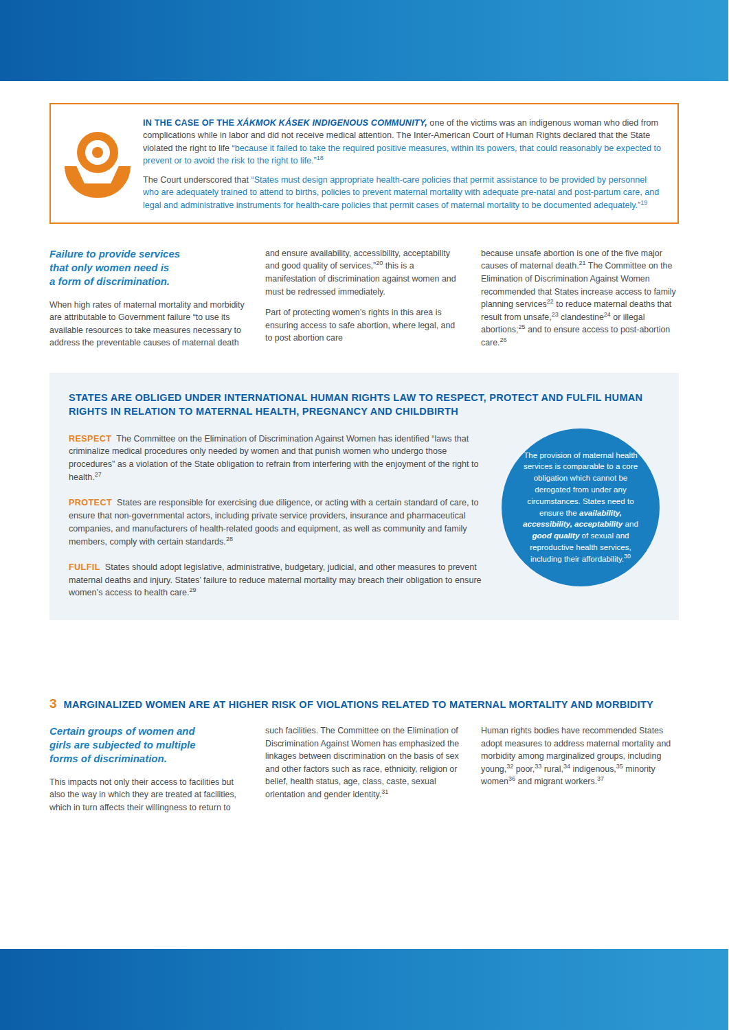IN THE CASE OF THE XÁKMOK KÁSEK INDIGENOUS COMMUNITY, one of the victims was an indigenous woman who died from complications while in labor and did not receive medical attention. The Inter-American Court of Human Rights declared that the State violated the right to life “because it failed to take the required positive measures, within its powers, that could reasonably be expected to prevent or to avoid the risk to the right to life.”18
The Court underscored that “States must design appropriate health-care policies that permit assistance to be provided by personnel who are adequately trained to attend to births, policies to prevent maternal mortality with adequate pre-natal and post-partum care, and legal and administrative instruments for health-care policies that permit cases of maternal mortality to be documented adequately.”19
Failure to provide services
that only women need is
a form of discrimination.
When high rates of maternal mortality and morbidity are attributable to Government failure “to use its available resources to take measures necessary to address the preventable causes of maternal death
and ensure availability, accessibility, acceptability and good quality of services,”20 this is a manifestation of discrimination against women and must be redressed immediately.
Part of protecting women’s rights in this area is ensuring access to safe abortion, where legal, and to post abortion care
because unsafe abortion is one of the five major causes of maternal death.21 The Committee on the Elimination of Discrimination Against Women recommended that States increase access to family planning services22 to reduce maternal deaths that result from unsafe,23 clandestine24 or illegal abortions;25 and to ensure access to post-abortion care.26
States are obliged under international human rights law to respect, protect and fulfil human rights in relation to maternal health, pregnancy and childbirth
RESPECT The Committee on the Elimination of Discrimination Against Women has identified “laws that criminalize medical procedures only needed by women and that punish women who undergo those procedures” as a violation of the State obligation to refrain from interfering with the enjoyment of the right to health.27
PROTECT States are responsible for exercising due diligence, or acting with a certain standard of care, to ensure that non-governmental actors, including private service providers, insurance and pharmaceutical companies, and manufacturers of health-related goods and equipment, as well as community and family members, comply with certain standards.28
FULFIL States should adopt legislative, administrative, budgetary, judicial, and other measures to prevent maternal deaths and injury. States’ failure to reduce maternal mortality may breach their obligation to ensure women’s access to health care.29
The provision of maternal health services is comparable to a core obligation which cannot be derogated from under any circumstances. States need to ensure the availability, accessibility, acceptability and good quality of sexual and reproductive health services, including their affordability.30
3
Marginalized women are at higher risk of violations related to maternal mortality and morbidity
Certain groups of women and
girls are subjected to multiple
forms of discrimination.
This impacts not only their access to facilities but also the way in which they are treated at facilities, which in turn affects their willingness to return to
such facilities. The Committee on the Elimination of Discrimination Against Women has emphasized the linkages between discrimination on the basis of sex and other factors such as race, ethnicity, religion or belief, health status, age, class, caste, sexual orientation and gender identity.31
Human rights bodies have recommended States adopt measures to address maternal mortality and morbidity among marginalized groups, including young,32 poor,33 rural,34 indigenous,35 minority women36 and migrant workers.37